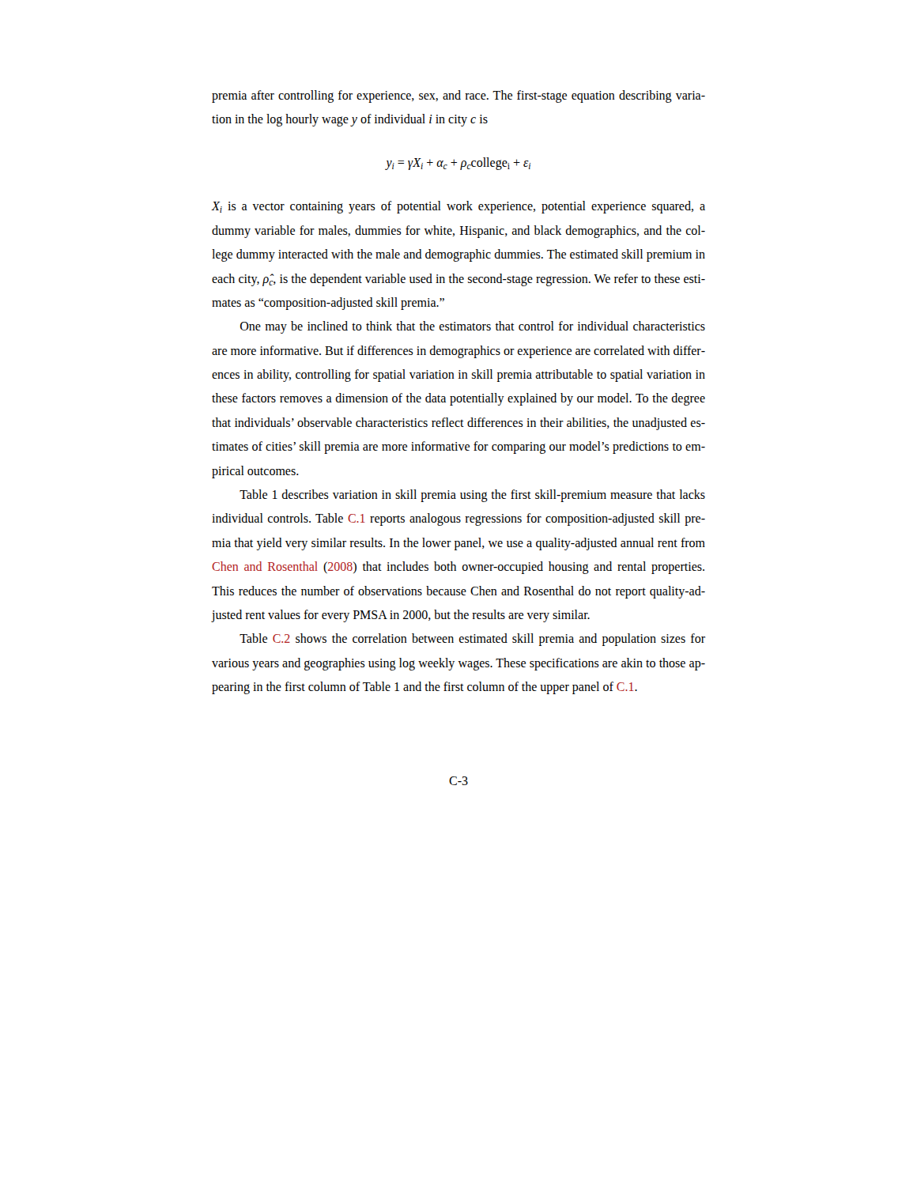premia after controlling for experience, sex, and race. The first-stage equation describing variation in the log hourly wage y of individual i in city c is
yi = γXi + αc + ρc collegei + εi
Xi is a vector containing years of potential work experience, potential experience squared, a dummy variable for males, dummies for white, Hispanic, and black demographics, and the college dummy interacted with the male and demographic dummies. The estimated skill premium in each city, ρ̂c, is the dependent variable used in the second-stage regression. We refer to these estimates as “composition-adjusted skill premia.”
One may be inclined to think that the estimators that control for individual characteristics are more informative. But if differences in demographics or experience are correlated with differences in ability, controlling for spatial variation in skill premia attributable to spatial variation in these factors removes a dimension of the data potentially explained by our model. To the degree that individuals’ observable characteristics reflect differences in their abilities, the unadjusted estimates of cities’ skill premia are more informative for comparing our model’s predictions to empirical outcomes.
Table 1 describes variation in skill premia using the first skill-premium measure that lacks individual controls. Table C.1 reports analogous regressions for composition-adjusted skill premia that yield very similar results. In the lower panel, we use a quality-adjusted annual rent from Chen and Rosenthal (2008) that includes both owner-occupied housing and rental properties. This reduces the number of observations because Chen and Rosenthal do not report quality-adjusted rent values for every PMSA in 2000, but the results are very similar.
Table C.2 shows the correlation between estimated skill premia and population sizes for various years and geographies using log weekly wages. These specifications are akin to those appearing in the first column of Table 1 and the first column of the upper panel of C.1.
C-3